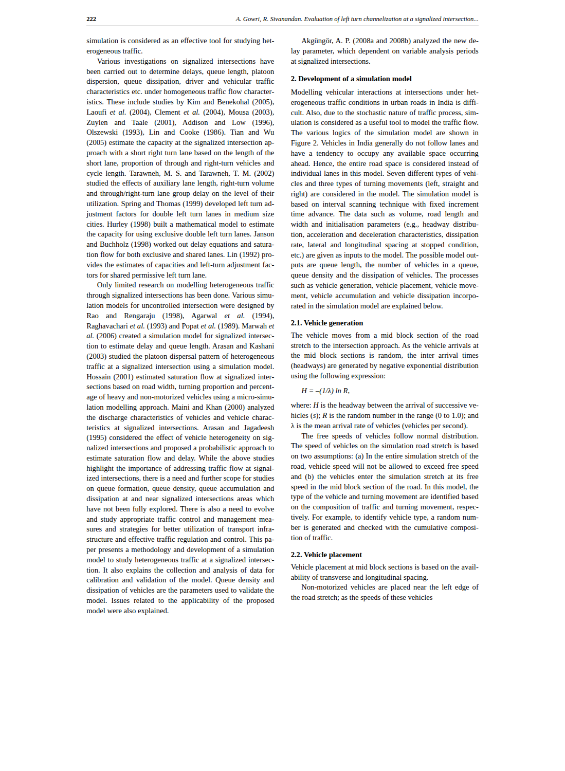222 A. Gowri, R. Sivanandan. Evaluation of left turn channelization at a signalized intersection...
simulation is considered as an effective tool for studying heterogeneous traffic.
Various investigations on signalized intersections have been carried out to determine delays, queue length, platoon dispersion, queue dissipation, driver and vehicular traffic characteristics etc. under homogeneous traffic flow characteristics. These include studies by Kim and Benekohal (2005), Laoufi et al. (2004), Clement et al. (2004), Mousa (2003), Zuylen and Taale (2001), Addison and Low (1996), Olszewski (1993), Lin and Cooke (1986). Tian and Wu (2005) estimate the capacity at the signalized intersection approach with a short right turn lane based on the length of the short lane, proportion of through and right-turn vehicles and cycle length. Tarawneh, M. S. and Tarawneh, T. M. (2002) studied the effects of auxiliary lane length, right-turn volume and through/right-turn lane group delay on the level of their utilization. Spring and Thomas (1999) developed left turn adjustment factors for double left turn lanes in medium size cities. Hurley (1998) built a mathematical model to estimate the capacity for using exclusive double left turn lanes. Janson and Buchholz (1998) worked out delay equations and saturation flow for both exclusive and shared lanes. Lin (1992) provides the estimates of capacities and left-turn adjustment factors for shared permissive left turn lane.
Only limited research on modelling heterogeneous traffic through signalized intersections has been done. Various simulation models for uncontrolled intersection were designed by Rao and Rengaraju (1998), Agarwal et al. (1994), Raghavachari et al. (1993) and Popat et al. (1989). Marwah et al. (2006) created a simulation model for signalized intersection to estimate delay and queue length. Arasan and Kashani (2003) studied the platoon dispersal pattern of heterogeneous traffic at a signalized intersection using a simulation model. Hossain (2001) estimated saturation flow at signalized intersections based on road width, turning proportion and percentage of heavy and non-motorized vehicles using a micro-simulation modelling approach. Maini and Khan (2000) analyzed the discharge characteristics of vehicles and vehicle characteristics at signalized intersections. Arasan and Jagadeesh (1995) considered the effect of vehicle heterogeneity on signalized intersections and proposed a probabilistic approach to estimate saturation flow and delay. While the above studies highlight the importance of addressing traffic flow at signalized intersections, there is a need and further scope for studies on queue formation, queue density, queue accumulation and dissipation at and near signalized intersections areas which have not been fully explored. There is also a need to evolve and study appropriate traffic control and management measures and strategies for better utilization of transport infrastructure and effective traffic regulation and control. This paper presents a methodology and development of a simulation model to study heterogeneous traffic at a signalized intersection. It also explains the collection and analysis of data for calibration and validation of the model. Queue density and dissipation of vehicles are the parameters used to validate the model. Issues related to the applicability of the proposed model were also explained.
Akgüngör, A. P. (2008a and 2008b) analyzed the new delay parameter, which dependent on variable analysis periods at signalized intersections.
2. Development of a simulation model
Modelling vehicular interactions at intersections under heterogeneous traffic conditions in urban roads in India is difficult. Also, due to the stochastic nature of traffic process, simulation is considered as a useful tool to model the traffic flow. The various logics of the simulation model are shown in Figure 2. Vehicles in India generally do not follow lanes and have a tendency to occupy any available space occurring ahead. Hence, the entire road space is considered instead of individual lanes in this model. Seven different types of vehicles and three types of turning movements (left, straight and right) are considered in the model. The simulation model is based on interval scanning technique with fixed increment time advance. The data such as volume, road length and width and initialisation parameters (e.g., headway distribution, acceleration and deceleration characteristics, dissipation rate, lateral and longitudinal spacing at stopped condition, etc.) are given as inputs to the model. The possible model outputs are queue length, the number of vehicles in a queue, queue density and the dissipation of vehicles. The processes such as vehicle generation, vehicle placement, vehicle movement, vehicle accumulation and vehicle dissipation incorporated in the simulation model are explained below.
2.1. Vehicle generation
The vehicle moves from a mid block section of the road stretch to the intersection approach. As the vehicle arrivals at the mid block sections is random, the inter arrival times (headways) are generated by negative exponential distribution using the following expression:
H = –(1/λ) ln R,
where: H is the headway between the arrival of successive vehicles (s); R is the random number in the range (0 to 1.0); and λ is the mean arrival rate of vehicles (vehicles per second).
The free speeds of vehicles follow normal distribution. The speed of vehicles on the simulation road stretch is based on two assumptions: (a) In the entire simulation stretch of the road, vehicle speed will not be allowed to exceed free speed and (b) the vehicles enter the simulation stretch at its free speed in the mid block section of the road. In this model, the type of the vehicle and turning movement are identified based on the composition of traffic and turning movement, respectively. For example, to identify vehicle type, a random number is generated and checked with the cumulative composition of traffic.
2.2. Vehicle placement
Vehicle placement at mid block sections is based on the availability of transverse and longitudinal spacing.
Non-motorized vehicles are placed near the left edge of the road stretch; as the speeds of these vehicles